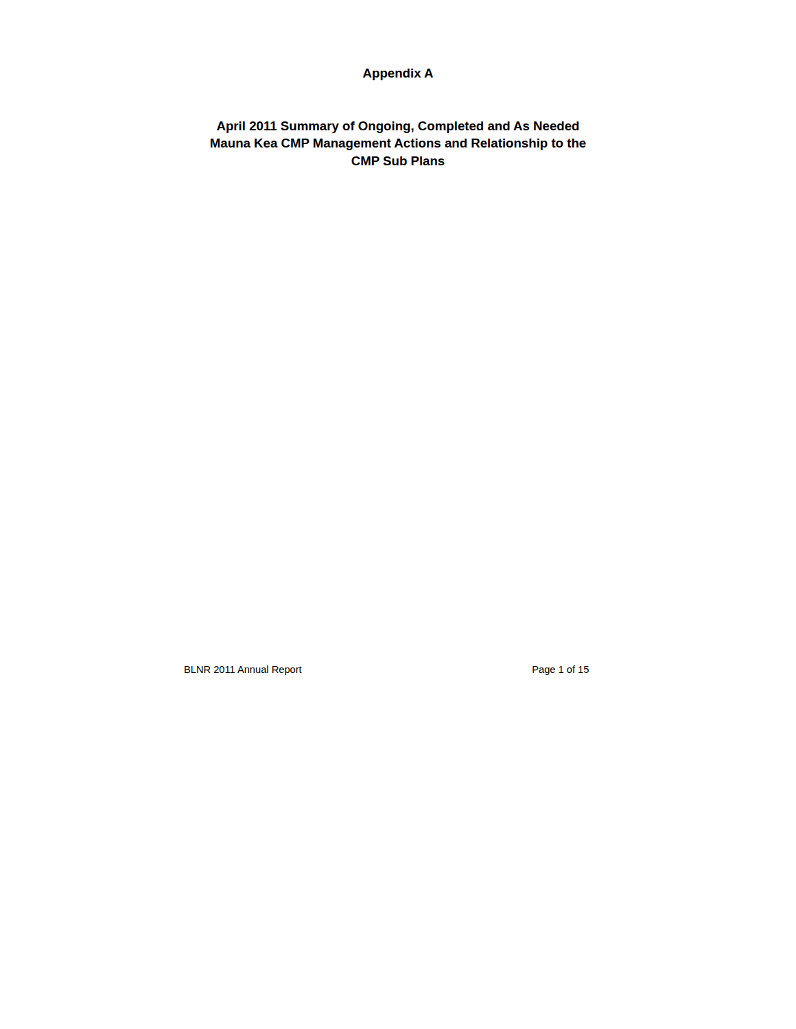Appendix A
April 2011 Summary of Ongoing, Completed and As Needed
Mauna Kea CMP Management Actions and Relationship to the
CMP Sub Plans
BLNR 2011 Annual Report
Page 1 of 15